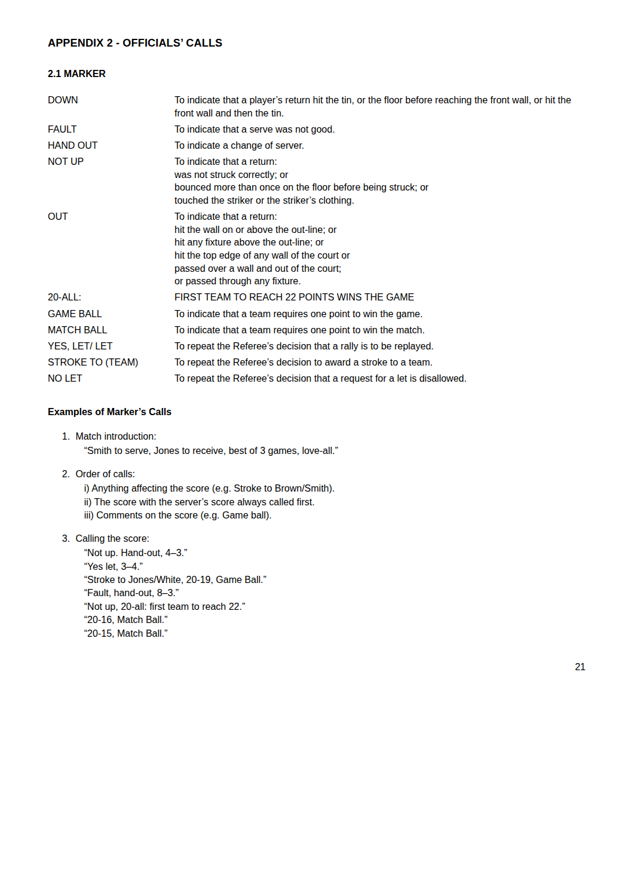APPENDIX 2 - OFFICIALS’ CALLS
2.1 MARKER
| DOWN | To indicate that a player’s return hit the tin, or the floor before reaching the front wall, or hit the front wall and then the tin. |
| FAULT | To indicate that a serve was not good. |
| HAND OUT | To indicate a change of server. |
| NOT UP | To indicate that a return: was not struck correctly; or bounced more than once on the floor before being struck; or touched the striker or the striker’s clothing. |
| OUT | To indicate that a return: hit the wall on or above the out-line; or hit any fixture above the out-line; or hit the top edge of any wall of the court or passed over a wall and out of the court; or passed through any fixture. |
| 20-ALL: | FIRST TEAM TO REACH 22 POINTS WINS THE GAME |
| GAME BALL | To indicate that a team requires one point to win the game. |
| MATCH BALL | To indicate that a team requires one point to win the match. |
| YES, LET/ LET | To repeat the Referee’s decision that a rally is to be replayed. |
| STROKE TO (TEAM) | To repeat the Referee’s decision to award a stroke to a team. |
| NO LET | To repeat the Referee’s decision that a request for a let is disallowed. |
Examples of Marker’s Calls
Match introduction:
“Smith to serve, Jones to receive, best of 3 games, love-all.”
Order of calls:
i) Anything affecting the score (e.g. Stroke to Brown/Smith).
ii) The score with the server’s score always called first.
iii) Comments on the score (e.g. Game ball).
Calling the score:
“Not up. Hand-out, 4–3.”
“Yes let, 3–4.”
“Stroke to Jones/White, 20-19, Game Ball.”
“Fault, hand-out, 8–3.”
“Not up, 20-all: first team to reach 22.”
“20-16, Match Ball.”
“20-15, Match Ball.”
21